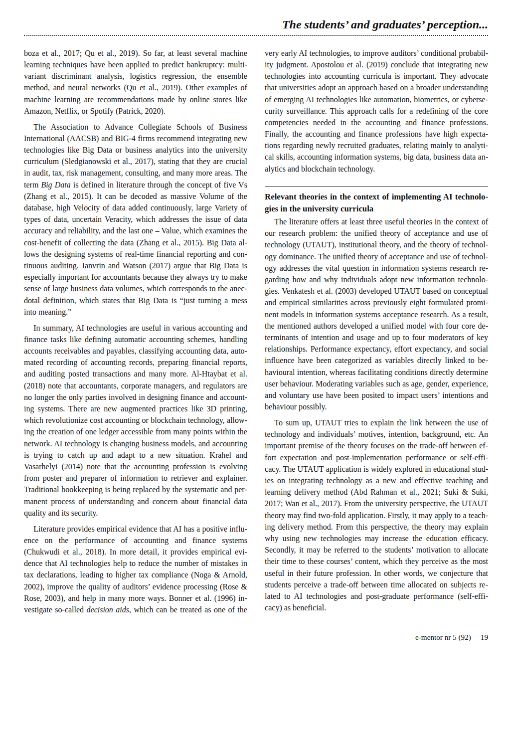The students’ and graduates’ perception...
boza et al., 2017; Qu et al., 2019). So far, at least several machine learning techniques have been applied to predict bankruptcy: multivariant discriminant analysis, logistics regression, the ensemble method, and neural networks (Qu et al., 2019). Other examples of machine learning are recommendations made by online stores like Amazon, Netflix, or Spotify (Patrick, 2020).
The Association to Advance Collegiate Schools of Business International (AACSB) and BIG-4 firms recommend integrating new technologies like Big Data or business analytics into the university curriculum (Sledgianowski et al., 2017), stating that they are crucial in audit, tax, risk management, consulting, and many more areas. The term Big Data is defined in literature through the concept of five Vs (Zhang et al., 2015). It can be decoded as massive Volume of the database, high Velocity of data added continuously, large Variety of types of data, uncertain Veracity, which addresses the issue of data accuracy and reliability, and the last one – Value, which examines the cost-benefit of collecting the data (Zhang et al., 2015). Big Data allows the designing systems of real-time financial reporting and continuous auditing. Janvrin and Watson (2017) argue that Big Data is especially important for accountants because they always try to make sense of large business data volumes, which corresponds to the anecdotal definition, which states that Big Data is “just turning a mess into meaning.”
In summary, AI technologies are useful in various accounting and finance tasks like defining automatic accounting schemes, handling accounts receivables and payables, classifying accounting data, automated recording of accounting records, preparing financial reports, and auditing posted transactions and many more. Al-Htaybat et al. (2018) note that accountants, corporate managers, and regulators are no longer the only parties involved in designing finance and accounting systems. There are new augmented practices like 3D printing, which revolutionize cost accounting or blockchain technology, allowing the creation of one ledger accessible from many points within the network. AI technology is changing business models, and accounting is trying to catch up and adapt to a new situation. Krahel and Vasarhelyi (2014) note that the accounting profession is evolving from poster and preparer of information to retriever and explainer. Traditional bookkeeping is being replaced by the systematic and permanent process of understanding and concern about financial data quality and its security.
Literature provides empirical evidence that AI has a positive influence on the performance of accounting and finance systems (Chukwudi et al., 2018). In more detail, it provides empirical evidence that AI technologies help to reduce the number of mistakes in tax declarations, leading to higher tax compliance (Noga & Arnold, 2002), improve the quality of auditors’ evidence processing (Rose & Rose, 2003), and help in many more ways. Bonner et al. (1996) investigate so-called decision aids, which can be treated as one of the very early AI technologies, to improve auditors’ conditional probability judgment. Apostolou et al. (2019) conclude that integrating new technologies into accounting curricula is important. They advocate that universities adopt an approach based on a broader understanding of emerging AI technologies like automation, biometrics, or cybersecurity surveillance. This approach calls for a redefining of the core competencies needed in the accounting and finance professions. Finally, the accounting and finance professions have high expectations regarding newly recruited graduates, relating mainly to analytical skills, accounting information systems, big data, business data analytics and blockchain technology.
Relevant theories in the context of implementing AI technologies in the university curricula
The literature offers at least three useful theories in the context of our research problem: the unified theory of acceptance and use of technology (UTAUT), institutional theory, and the theory of technology dominance. The unified theory of acceptance and use of technology addresses the vital question in information systems research regarding how and why individuals adopt new information technologies. Venkatesh et al. (2003) developed UTAUT based on conceptual and empirical similarities across previously eight formulated prominent models in information systems acceptance research. As a result, the mentioned authors developed a unified model with four core determinants of intention and usage and up to four moderators of key relationships. Performance expectancy, effort expectancy, and social influence have been categorized as variables directly linked to behavioural intention, whereas facilitating conditions directly determine user behaviour. Moderating variables such as age, gender, experience, and voluntary use have been posited to impact users’ intentions and behaviour possibly.
To sum up, UTAUT tries to explain the link between the use of technology and individuals’ motives, intention, background, etc. An important premise of the theory focuses on the trade-off between effort expectation and post-implementation performance or self-efficacy. The UTAUT application is widely explored in educational studies on integrating technology as a new and effective teaching and learning delivery method (Abd Rahman et al., 2021; Suki & Suki, 2017; Wan et al., 2017). From the university perspective, the UTAUT theory may find two-fold application. Firstly, it may apply to a teaching delivery method. From this perspective, the theory may explain why using new technologies may increase the education efficacy. Secondly, it may be referred to the students’ motivation to allocate their time to these courses’ content, which they perceive as the most useful in their future profession. In other words, we conjecture that students perceive a trade-off between time allocated on subjects related to AI technologies and post-graduate performance (self-efficacy) as beneficial.
e-mentor nr 5 (92) 19